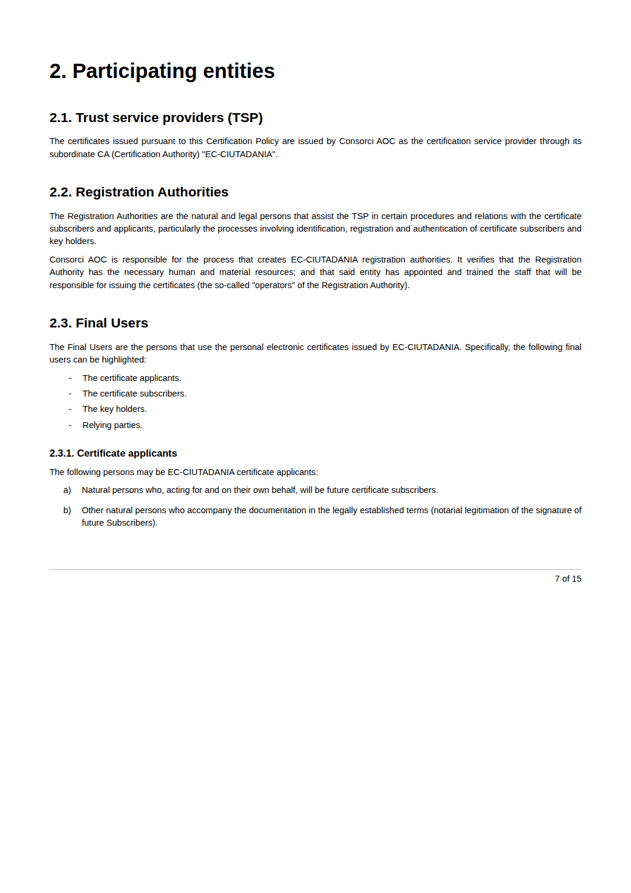2. Participating entities
2.1. Trust service providers (TSP)
The certificates issued pursuant to this Certification Policy are issued by Consorci AOC as the certification service provider through its subordinate CA (Certification Authority) "EC-CIUTADANIA".
2.2. Registration Authorities
The Registration Authorities are the natural and legal persons that assist the TSP in certain procedures and relations with the certificate subscribers and applicants, particularly the processes involving identification, registration and authentication of certificate subscribers and key holders.
Consorci AOC is responsible for the process that creates EC-CIUTADANIA registration authorities. It verifies that the Registration Authority has the necessary human and material resources; and that said entity has appointed and trained the staff that will be responsible for issuing the certificates (the so-called "operators" of the Registration Authority).
2.3. Final Users
The Final Users are the persons that use the personal electronic certificates issued by EC-CIUTADANIA. Specifically, the following final users can be highlighted:
The certificate applicants.
The certificate subscribers.
The key holders.
Relying parties.
2.3.1. Certificate applicants
The following persons may be EC-CIUTADANIA certificate applicants:
Natural persons who, acting for and on their own behalf, will be future certificate subscribers.
Other natural persons who accompany the documentation in the legally established terms (notarial legitimation of the signature of future Subscribers).
7 of 15